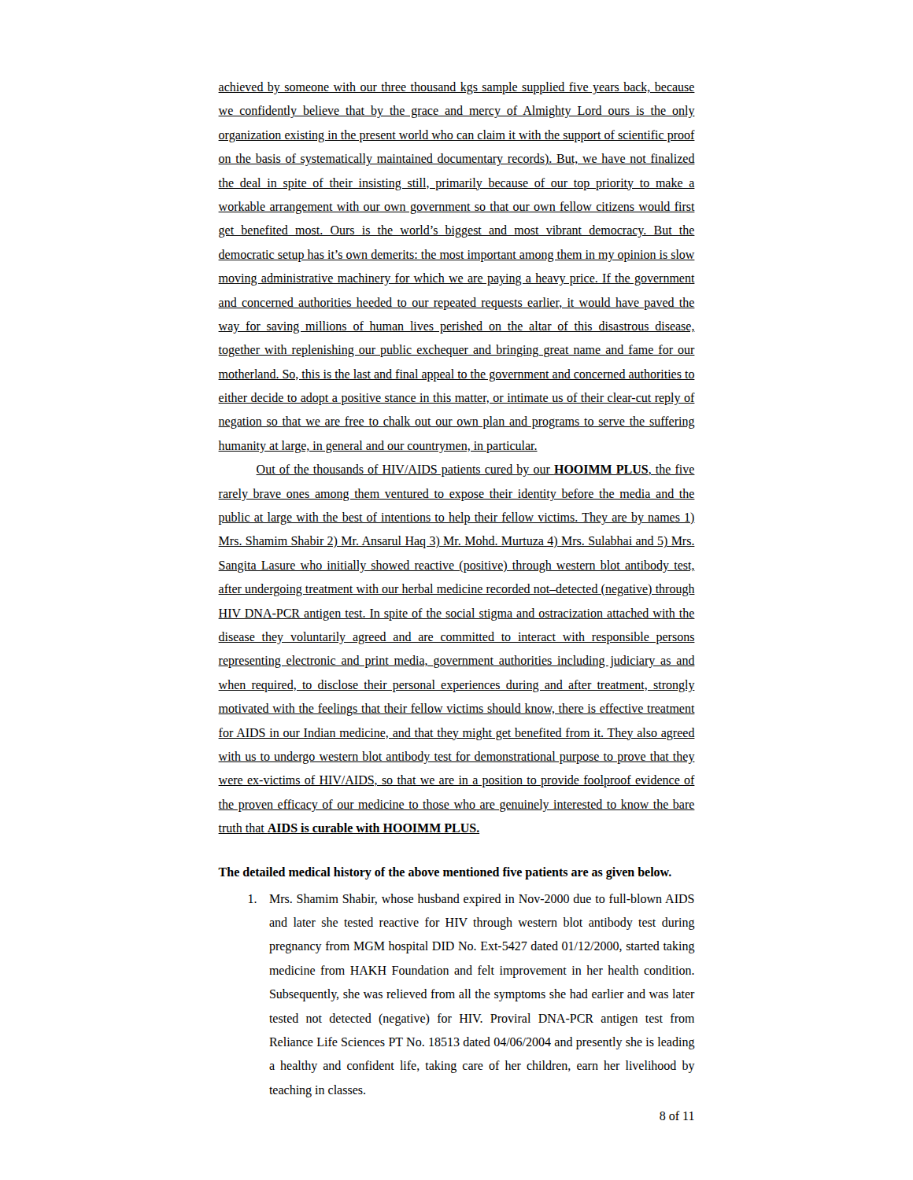achieved by someone with our three thousand kgs sample supplied five years back, because we confidently believe that by the grace and mercy of Almighty Lord ours is the only organization existing in the present world who can claim it with the support of scientific proof on the basis of systematically maintained documentary records). But, we have not finalized the deal in spite of their insisting still, primarily because of our top priority to make a workable arrangement with our own government so that our own fellow citizens would first get benefited most. Ours is the world’s biggest and most vibrant democracy. But the democratic setup has it’s own demerits: the most important among them in my opinion is slow moving administrative machinery for which we are paying a heavy price. If the government and concerned authorities heeded to our repeated requests earlier, it would have paved the way for saving millions of human lives perished on the altar of this disastrous disease, together with replenishing our public exchequer and bringing great name and fame for our motherland. So, this is the last and final appeal to the government and concerned authorities to either decide to adopt a positive stance in this matter, or intimate us of their clear-cut reply of negation so that we are free to chalk out our own plan and programs to serve the suffering humanity at large, in general and our countrymen, in particular.
Out of the thousands of HIV/AIDS patients cured by our HOOIMM PLUS, the five rarely brave ones among them ventured to expose their identity before the media and the public at large with the best of intentions to help their fellow victims. They are by names 1) Mrs. Shamim Shabir 2) Mr. Ansarul Haq 3) Mr. Mohd. Murtuza 4) Mrs. Sulabhai and 5) Mrs. Sangita Lasure who initially showed reactive (positive) through western blot antibody test, after undergoing treatment with our herbal medicine recorded not–detected (negative) through HIV DNA-PCR antigen test. In spite of the social stigma and ostracization attached with the disease they voluntarily agreed and are committed to interact with responsible persons representing electronic and print media, government authorities including judiciary as and when required, to disclose their personal experiences during and after treatment, strongly motivated with the feelings that their fellow victims should know, there is effective treatment for AIDS in our Indian medicine, and that they might get benefited from it. They also agreed with us to undergo western blot antibody test for demonstrational purpose to prove that they were ex-victims of HIV/AIDS, so that we are in a position to provide foolproof evidence of the proven efficacy of our medicine to those who are genuinely interested to know the bare truth that AIDS is curable with HOOIMM PLUS.
The detailed medical history of the above mentioned five patients are as given below.
Mrs. Shamim Shabir, whose husband expired in Nov-2000 due to full-blown AIDS and later she tested reactive for HIV through western blot antibody test during pregnancy from MGM hospital DID No. Ext-5427 dated 01/12/2000, started taking medicine from HAKH Foundation and felt improvement in her health condition. Subsequently, she was relieved from all the symptoms she had earlier and was later tested not detected (negative) for HIV. Proviral DNA-PCR antigen test from Reliance Life Sciences PT No. 18513 dated 04/06/2004 and presently she is leading a healthy and confident life, taking care of her children, earn her livelihood by teaching in classes.
8 of 11